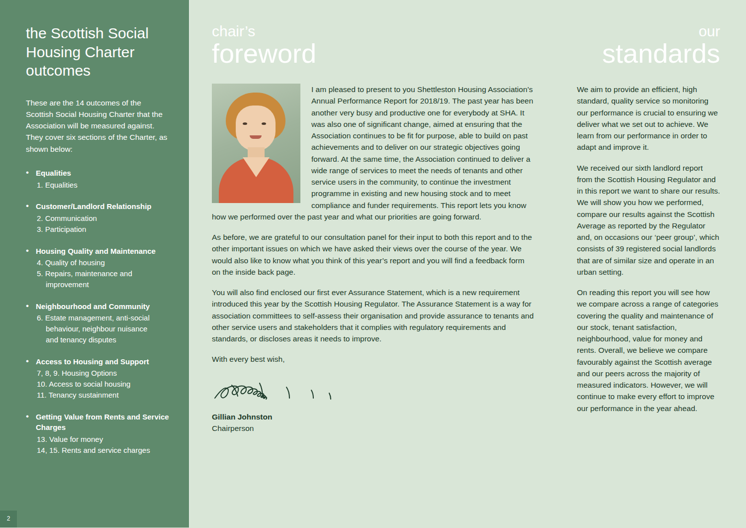the Scottish Social
Housing Charter
outcomes
These are the 14 outcomes of the Scottish Social Housing Charter that the Association will be measured against. They cover six sections of the Charter, as shown below:
Equalities 1. Equalities
Customer/Landlord Relationship 2. Communication 3. Participation
Housing Quality and Maintenance 4. Quality of housing 5. Repairs, maintenance and improvement
Neighbourhood and Community 6. Estate management, anti-social behaviour, neighbour nuisance and tenancy disputes
Access to Housing and Support 7, 8, 9. Housing Options 10. Access to social housing 11. Tenancy sustainment
Getting Value from Rents and Service Charges 13. Value for money 14, 15. Rents and service charges
2
chair’s
foreword
I am pleased to present to you Shettleston Housing Association’s Annual Performance Report for 2018/19. The past year has been another very busy and productive one for everybody at SHA. It was also one of significant change, aimed at ensuring that the Association continues to be fit for purpose, able to build on past achievements and to deliver on our strategic objectives going forward. At the same time, the Association continued to deliver a wide range of services to meet the needs of tenants and other service users in the community, to continue the investment programme in existing and new housing stock and to meet compliance and funder requirements. This report lets you know how we performed over the past year and what our priorities are going forward.
As before, we are grateful to our consultation panel for their input to both this report and to the other important issues on which we have asked their views over the course of the year. We would also like to know what you think of this year’s report and you will find a feedback form on the inside back page.
You will also find enclosed our first ever Assurance Statement, which is a new requirement introduced this year by the Scottish Housing Regulator. The Assurance Statement is a way for association committees to self-assess their organisation and provide assurance to tenants and other service users and stakeholders that it complies with regulatory requirements and standards, or discloses areas it needs to improve.
With every best wish,
Gillian Johnston Chairperson
our
standards
We aim to provide an efficient, high standard, quality service so monitoring our performance is crucial to ensuring we deliver what we set out to achieve. We learn from our performance in order to adapt and improve it.
We received our sixth landlord report from the Scottish Housing Regulator and in this report we want to share our results. We will show you how we performed, compare our results against the Scottish Average as reported by the Regulator and, on occasions our ‘peer group’, which consists of 39 registered social landlords that are of similar size and operate in an urban setting.
On reading this report you will see how we compare across a range of categories covering the quality and maintenance of our stock, tenant satisfaction, neighbourhood, value for money and rents. Overall, we believe we compare favourably against the Scottish average and our peers across the majority of measured indicators. However, we will continue to make every effort to improve our performance in the year ahead.